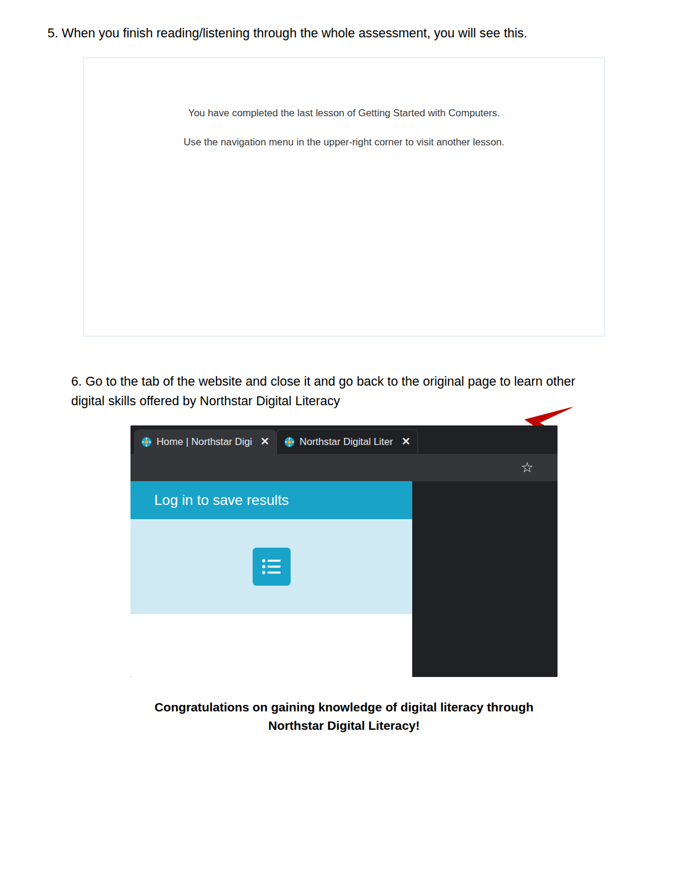5. When you finish reading/listening through the whole assessment, you will see this.
You have completed the last lesson of Getting Started with Computers.
Use the navigation menu in the upper-right corner to visit another lesson.
6. Go to the tab of the website and close it and go back to the original page to learn other digital skills offered by Northstar Digital Literacy
Home | Northstar Digi ✕
Northstar Digital Liter ✕
☆
Log in to save results
Congratulations on gaining knowledge of digital literacy through
Northstar Digital Literacy!